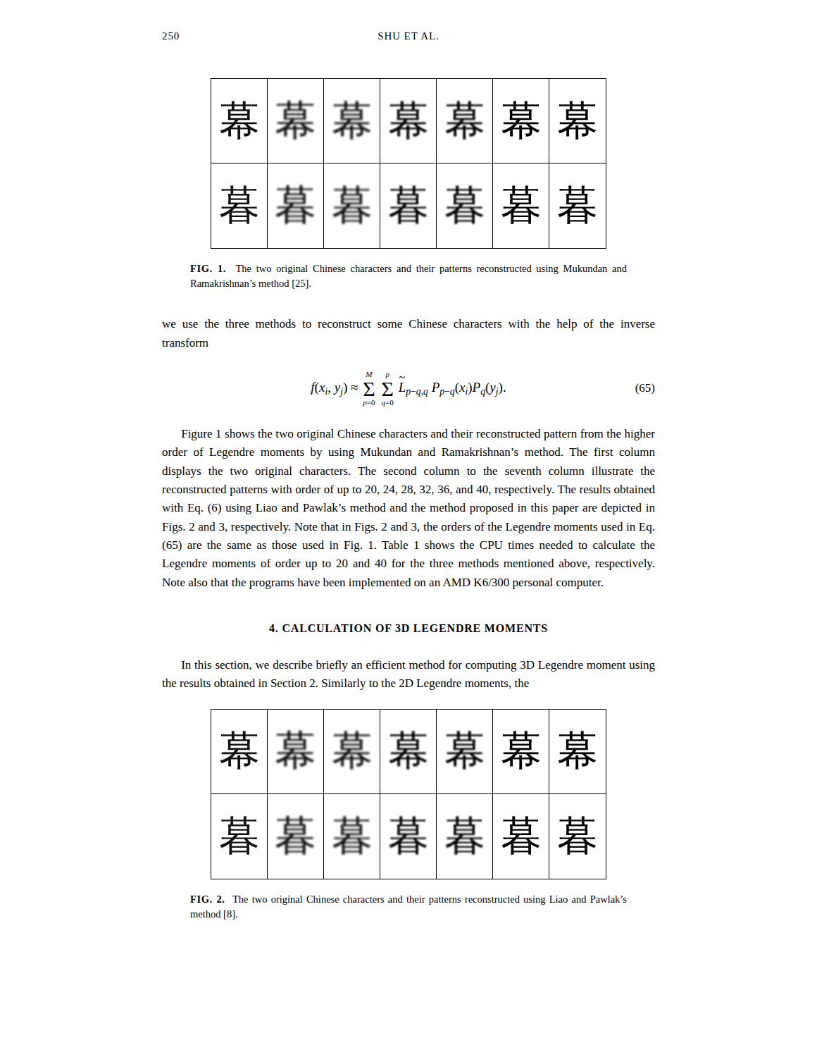250
SHU ET AL.
幕
幕
幕
幕
幕
幕
幕
暮
暮
暮
暮
暮
暮
暮
FIG. 1. The two original Chinese characters and their patterns reconstructed using Mukundan and Ramakrishnan’s method [25].
we use the three methods to reconstruct some Chinese characters with the help of the inverse transform
f(xi, yj) ≈ MΣp=0 pΣq=0 ~Lp−q,q Pp−q(xi)Pq(yj).
(65)
Figure 1 shows the two original Chinese characters and their reconstructed pattern from the higher order of Legendre moments by using Mukundan and Ramakrishnan’s method. The first column displays the two original characters. The second column to the seventh column illustrate the reconstructed patterns with order of up to 20, 24, 28, 32, 36, and 40, respectively. The results obtained with Eq. (6) using Liao and Pawlak’s method and the method proposed in this paper are depicted in Figs. 2 and 3, respectively. Note that in Figs. 2 and 3, the orders of the Legendre moments used in Eq. (65) are the same as those used in Fig. 1. Table 1 shows the CPU times needed to calculate the Legendre moments of order up to 20 and 40 for the three methods mentioned above, respectively. Note also that the programs have been implemented on an AMD K6/300 personal computer.
4. CALCULATION OF 3D LEGENDRE MOMENTS
In this section, we describe briefly an efficient method for computing 3D Legendre moment using the results obtained in Section 2. Similarly to the 2D Legendre moments, the
幕
幕
幕
幕
幕
幕
幕
暮
暮
暮
暮
暮
暮
暮
FIG. 2. The two original Chinese characters and their patterns reconstructed using Liao and Pawlak’s method [8].